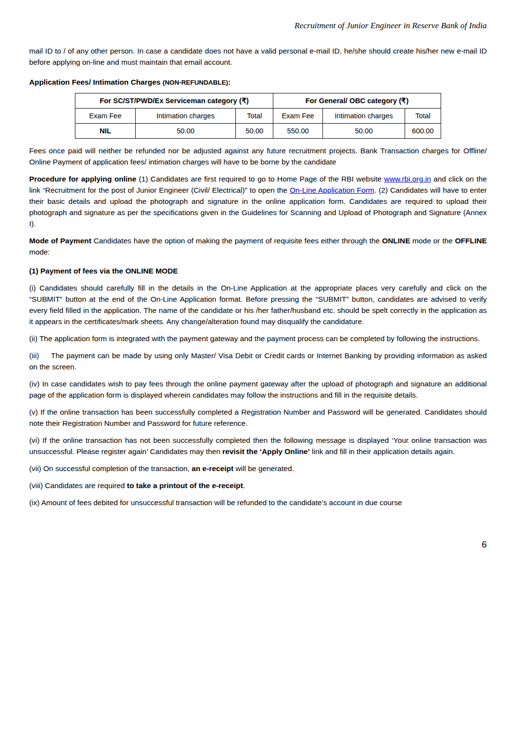Recruitment of Junior Engineer in Reserve Bank of India
mail ID to / of any other person. In case a candidate does not have a valid personal e-mail ID, he/she should create his/her new e-mail ID before applying on-line and must maintain that email account.
Application Fees/ Intimation Charges (NON-REFUNDABLE):
| For SC/ST/PWD/Ex Serviceman category ( ₹ ) | For General/ OBC category ( ₹ ) |
| --- | --- |
| Exam Fee | Intimation charges | Total | Exam Fee | Intimation charges | Total |
| NIL | 50.00 | 50.00 | 550.00 | 50.00 | 600.00 |
Fees once paid will neither be refunded nor be adjusted against any future recruitment projects. Bank Transaction charges for Offline/ Online Payment of application fees/ intimation charges will have to be borne by the candidate
Procedure for applying online (1) Candidates are first required to go to Home Page of the RBI website www.rbi.org.in and click on the link “Recruitment for the post of Junior Engineer (Civil/ Electrical)” to open the On-Line Application Form. (2) Candidates will have to enter their basic details and upload the photograph and signature in the online application form. Candidates are required to upload their photograph and signature as per the specifications given in the Guidelines for Scanning and Upload of Photograph and Signature (Annex I).
Mode of Payment Candidates have the option of making the payment of requisite fees either through the ONLINE mode or the OFFLINE mode:
(1) Payment of fees via the ONLINE MODE
(i) Candidates should carefully fill in the details in the On-Line Application at the appropriate places very carefully and click on the “SUBMIT” button at the end of the On-Line Application format. Before pressing the “SUBMIT” button, candidates are advised to verify every field filled in the application. The name of the candidate or his /her father/husband etc. should be spelt correctly in the application as it appears in the certificates/mark sheets. Any change/alteration found may disqualify the candidature.
(ii) The application form is integrated with the payment gateway and the payment process can be completed by following the instructions.
(iii) The payment can be made by using only Master/ Visa Debit or Credit cards or Internet Banking by providing information as asked on the screen.
(iv) In case candidates wish to pay fees through the online payment gateway after the upload of photograph and signature an additional page of the application form is displayed wherein candidates may follow the instructions and fill in the requisite details.
(v) If the online transaction has been successfully completed a Registration Number and Password will be generated. Candidates should note their Registration Number and Password for future reference.
(vi) If the online transaction has not been successfully completed then the following message is displayed ‘Your online transaction was unsuccessful. Please register again’ Candidates may then revisit the ‘Apply Online’ link and fill in their application details again.
(vii) On successful completion of the transaction, an e-receipt will be generated.
(viii) Candidates are required to take a printout of the e-receipt.
(ix) Amount of fees debited for unsuccessful transaction will be refunded to the candidate’s account in due course
6